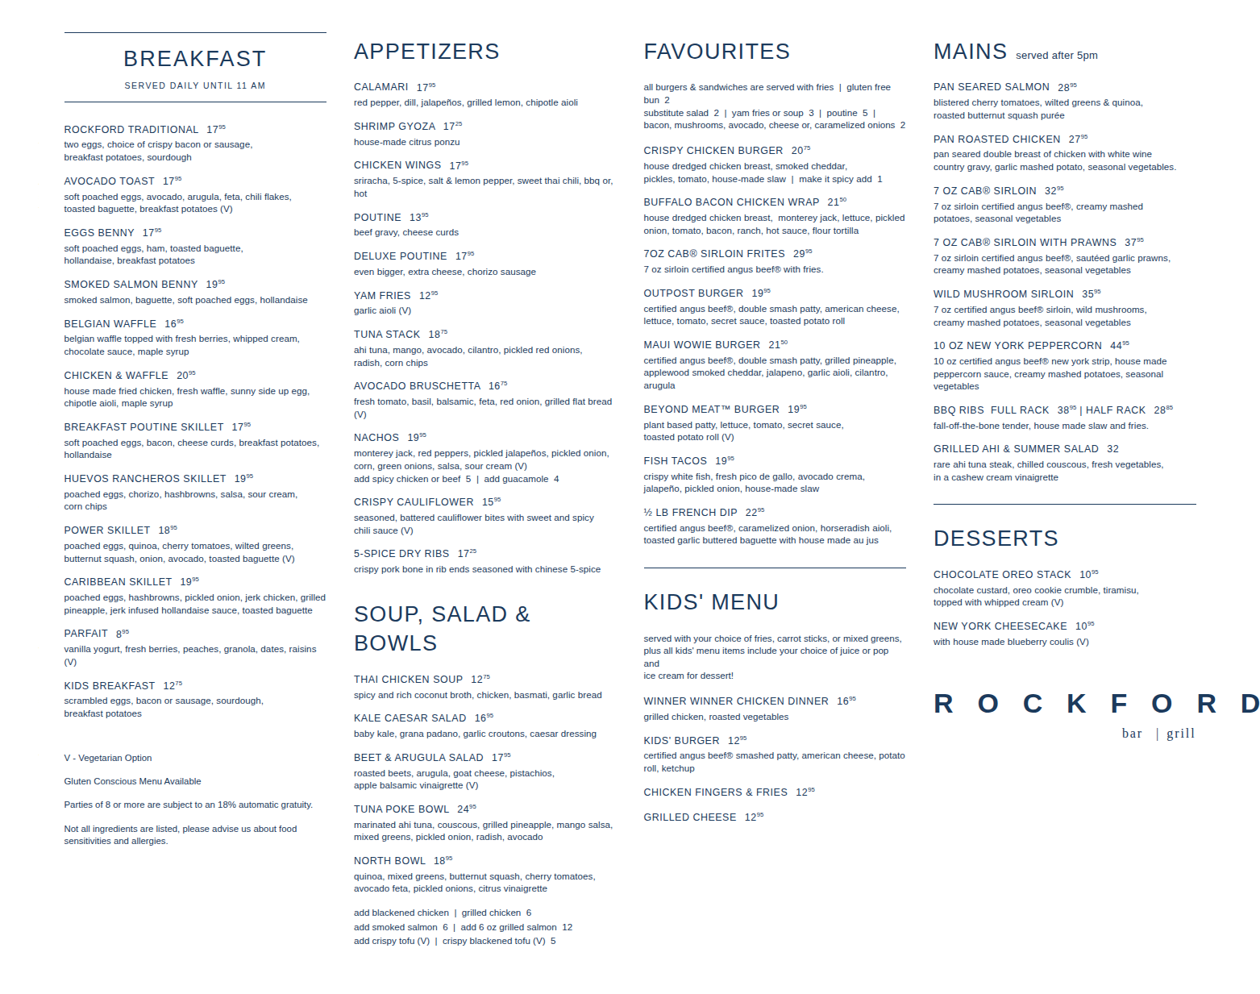BREAKFAST
SERVED DAILY UNTIL 11 AM
ROCKFORD TRADITIONAL 1795
two eggs, choice of crispy bacon or sausage,
breakfast potatoes, sourdough
AVOCADO TOAST 1795
soft poached eggs, avocado, arugula, feta, chili flakes,
toasted baguette, breakfast potatoes (V)
EGGS BENNY 1795
soft poached eggs, ham, toasted baguette,
hollandaise, breakfast potatoes
SMOKED SALMON BENNY 1995
smoked salmon, baguette, soft poached eggs, hollandaise
BELGIAN WAFFLE 1695
belgian waffle topped with fresh berries, whipped cream,
chocolate sauce, maple syrup
CHICKEN & WAFFLE 2095
house made fried chicken, fresh waffle, sunny side up egg,
chipotle aioli, maple syrup
BREAKFAST POUTINE SKILLET 1795
soft poached eggs, bacon, cheese curds, breakfast potatoes,
hollandaise
HUEVOS RANCHEROS SKILLET 1995
poached eggs, chorizo, hashbrowns, salsa, sour cream,
corn chips
POWER SKILLET 1895
poached eggs, quinoa, cherry tomatoes, wilted greens,
butternut squash, onion, avocado, toasted baguette (V)
CARIBBEAN SKILLET 1995
poached eggs, hashbrowns, pickled onion, jerk chicken, grilled
pineapple, jerk infused hollandaise sauce, toasted baguette
PARFAIT 895
vanilla yogurt, fresh berries, peaches, granola, dates, raisins (V)
KIDS BREAKFAST 1275
scrambled eggs, bacon or sausage, sourdough,
breakfast potatoes
V - Vegetarian Option
Gluten Conscious Menu Available
Parties of 8 or more are subject to an 18% automatic gratuity.
Not all ingredients are listed, please advise us about food
sensitivities and allergies.
APPETIZERS
CALAMARI 1795
red pepper, dill, jalapeños, grilled lemon, chipotle aioli
SHRIMP GYOZA 1725
house-made citrus ponzu
CHICKEN WINGS 1795
sriracha, 5-spice, salt & lemon pepper, sweet thai chili, bbq or, hot
POUTINE 1395
beef gravy, cheese curds
DELUXE POUTINE 1795
even bigger, extra cheese, chorizo sausage
YAM FRIES 1295
garlic aioli (V)
TUNA STACK 1875
ahi tuna, mango, avocado, cilantro, pickled red onions,
radish, corn chips
AVOCADO BRUSCHETTA 1675
fresh tomato, basil, balsamic, feta, red onion, grilled flat bread (V)
NACHOS 1995
monterey jack, red peppers, pickled jalapeños, pickled onion,
corn, green onions, salsa, sour cream (V)
add spicy chicken or beef 5 | add guacamole 4
CRISPY CAULIFLOWER 1595
seasoned, battered cauliflower bites with sweet and spicy
chili sauce (V)
5-SPICE DRY RIBS 1725
crispy pork bone in rib ends seasoned with chinese 5-spice
SOUP, SALAD & BOWLS
THAI CHICKEN SOUP 1275
spicy and rich coconut broth, chicken, basmati, garlic bread
KALE CAESAR SALAD 1695
baby kale, grana padano, garlic croutons, caesar dressing
BEET & ARUGULA SALAD 1795
roasted beets, arugula, goat cheese, pistachios,
apple balsamic vinaigrette (V)
TUNA POKE BOWL 2495
marinated ahi tuna, couscous, grilled pineapple, mango salsa,
mixed greens, pickled onion, radish, avocado
NORTH BOWL 1895
quinoa, mixed greens, butternut squash, cherry tomatoes,
avocado feta, pickled onions, citrus vinaigrette
add blackened chicken | grilled chicken 6
add smoked salmon 6 | add 6 oz grilled salmon 12
add crispy tofu (V) | crispy blackened tofu (V) 5
FAVOURITES
all burgers & sandwiches are served with fries | gluten free bun 2
substitute salad 2 | yam fries or soup 3 | poutine 5 |
bacon, mushrooms, avocado, cheese or, caramelized onions 2
CRISPY CHICKEN BURGER 2075
house dredged chicken breast, smoked cheddar,
pickles, tomato, house-made slaw | make it spicy add 1
BUFFALO BACON CHICKEN WRAP 2150
house dredged chicken breast, monterey jack, lettuce, pickled
onion, tomato, bacon, ranch, hot sauce, flour tortilla
7OZ CAB® SIRLOIN FRITES 2995
7 oz sirloin certified angus beef® with fries.
OUTPOST BURGER 1995
certified angus beef®, double smash patty, american cheese,
lettuce, tomato, secret sauce, toasted potato roll
MAUI WOWIE BURGER 2150
certified angus beef®, double smash patty, grilled pineapple,
applewood smoked cheddar, jalapeno, garlic aioli, cilantro,
arugula
BEYOND MEAT™ BURGER 1995
plant based patty, lettuce, tomato, secret sauce,
toasted potato roll (V)
FISH TACOS 1995
crispy white fish, fresh pico de gallo, avocado crema,
jalapeño, pickled onion, house-made slaw
½ LB FRENCH DIP 2295
certified angus beef®, caramelized onion, horseradish aioli,
toasted garlic buttered baguette with house made au jus
KIDS' MENU
served with your choice of fries, carrot sticks, or mixed greens,
plus all kids' menu items include your choice of juice or pop and
ice cream for dessert!
WINNER WINNER CHICKEN DINNER 1695
grilled chicken, roasted vegetables
KIDS' BURGER 1295
certified angus beef® smashed patty, american cheese, potato
roll, ketchup
CHICKEN FINGERS & FRIES 1295
GRILLED CHEESE 1295
MAINS served after 5pm
PAN SEARED SALMON 2895
blistered cherry tomatoes, wilted greens & quinoa,
roasted butternut squash purée
PAN ROASTED CHICKEN 2795
pan seared double breast of chicken with white wine
country gravy, garlic mashed potato, seasonal vegetables.
7 oz CAB® SIRLOIN 3295
7 oz sirloin certified angus beef®, creamy mashed
potatoes, seasonal vegetables
7 oz CAB® SIRLOIN WITH PRAWNS 3795
7 oz sirloin certified angus beef®, sautéed garlic prawns,
creamy mashed potatoes, seasonal vegetables
WILD MUSHROOM SIRLOIN 3595
7 oz certified angus beef® sirloin, wild mushrooms,
creamy mashed potatoes, seasonal vegetables
10 oz NEW YORK PEPPERCORN 4495
10 oz certified angus beef® new york strip, house made
peppercorn sauce, creamy mashed potatoes, seasonal
vegetables
BBQ RIBS FULL RACK 3895 | HALF RACK 2885
fall-off-the-bone tender, house made slaw and fries.
GRILLED AHI & SUMMER SALAD 32
rare ahi tuna steak, chilled couscous, fresh vegetables,
in a cashew cream vinaigrette
DESSERTS
CHOCOLATE OREO STACK 1095
chocolate custard, oreo cookie crumble, tiramisu,
topped with whipped cream (V)
NEW YORK CHEESECAKE 1095
with house made blueberry coulis (V)
R O C K F O R D
bar|grill